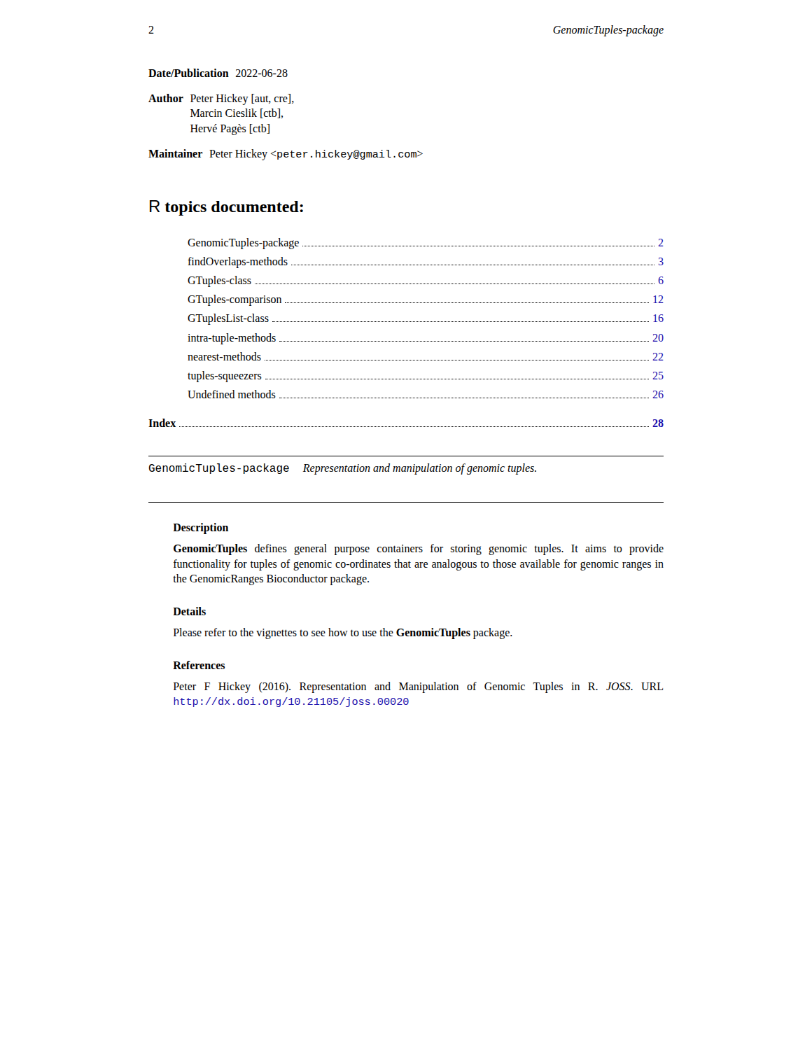2 GenomicTuples-package
Date/Publication
2022-06-28
Author
Peter Hickey [aut, cre], Marcin Cieslik [ctb], Hervé Pagès [ctb]
Maintainer
Peter Hickey <peter.hickey@gmail.com>
R topics documented:
GenomicTuples-package 2
findOverlaps-methods 3
GTuples-class 6
GTuples-comparison 12
GTuplesList-class 16
intra-tuple-methods 20
nearest-methods 22
tuples-squeezers 25
Undefined methods 26
Index 28
GenomicTuples-package Representation and manipulation of genomic tuples.
Description
GenomicTuples defines general purpose containers for storing genomic tuples. It aims to provide functionality for tuples of genomic co-ordinates that are analogous to those available for genomic ranges in the GenomicRanges Bioconductor package.
Details
Please refer to the vignettes to see how to use the GenomicTuples package.
References
Peter F Hickey (2016). Representation and Manipulation of Genomic Tuples in R. JOSS. URL http://dx.doi.org/10.21105/joss.00020